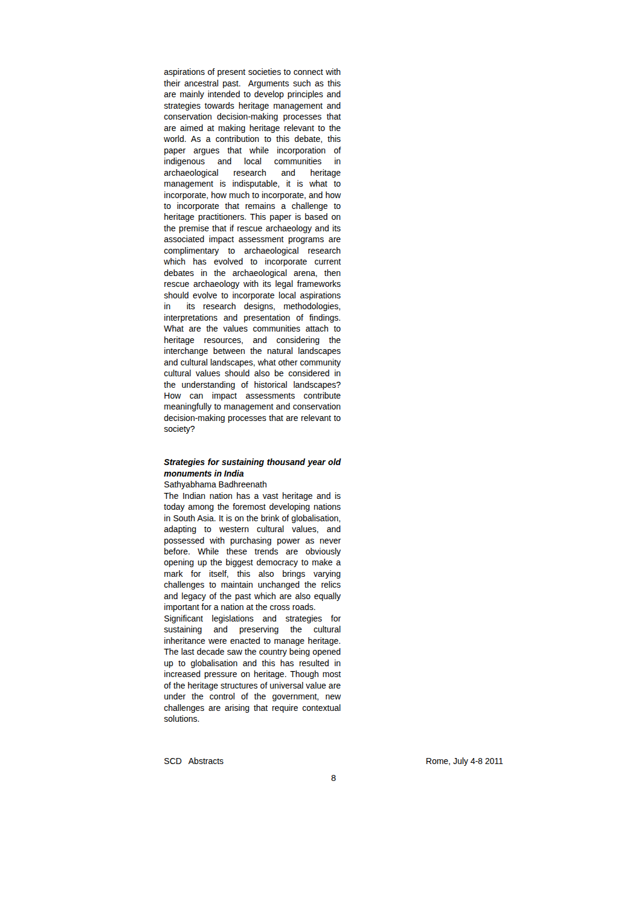aspirations of present societies to connect with their ancestral past. Arguments such as this are mainly intended to develop principles and strategies towards heritage management and conservation decision-making processes that are aimed at making heritage relevant to the world. As a contribution to this debate, this paper argues that while incorporation of indigenous and local communities in archaeological research and heritage management is indisputable, it is what to incorporate, how much to incorporate, and how to incorporate that remains a challenge to heritage practitioners. This paper is based on the premise that if rescue archaeology and its associated impact assessment programs are complimentary to archaeological research which has evolved to incorporate current debates in the archaeological arena, then rescue archaeology with its legal frameworks should evolve to incorporate local aspirations in its research designs, methodologies, interpretations and presentation of findings. What are the values communities attach to heritage resources, and considering the interchange between the natural landscapes and cultural landscapes, what other community cultural values should also be considered in the understanding of historical landscapes? How can impact assessments contribute meaningfully to management and conservation decision-making processes that are relevant to society?
Strategies for sustaining thousand year old monuments in India
Sathyabhama Badhreenath
The Indian nation has a vast heritage and is today among the foremost developing nations in South Asia. It is on the brink of globalisation, adapting to western cultural values, and possessed with purchasing power as never before. While these trends are obviously opening up the biggest democracy to make a mark for itself, this also brings varying challenges to maintain unchanged the relics and legacy of the past which are also equally important for a nation at the cross roads.
Significant legislations and strategies for sustaining and preserving the cultural inheritance were enacted to manage heritage. The last decade saw the country being opened up to globalisation and this has resulted in increased pressure on heritage. Though most of the heritage structures of universal value are under the control of the government, new challenges are arising that require contextual solutions.
SCD Abstracts Rome, July 4-8 2011
8